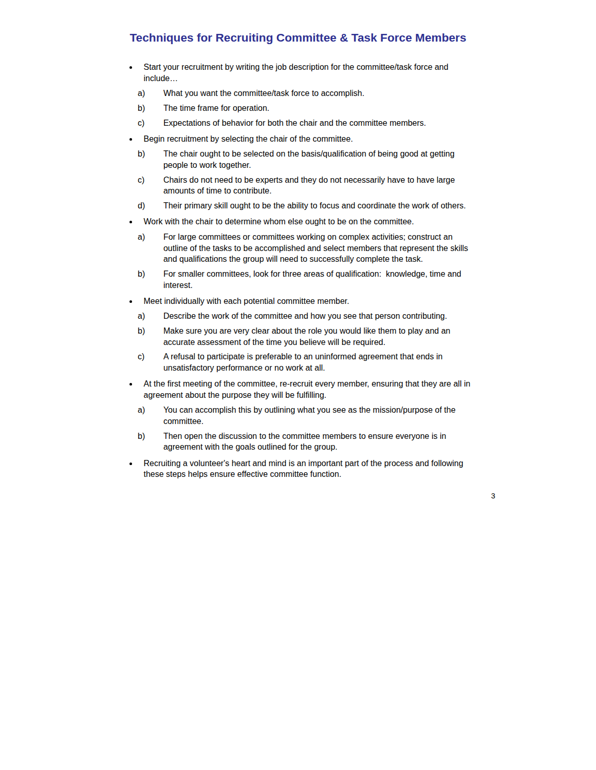Techniques for Recruiting Committee & Task Force Members
Start your recruitment by writing the job description for the committee/task force and include…
What you want the committee/task force to accomplish.
The time frame for operation.
Expectations of behavior for both the chair and the committee members.
Begin recruitment by selecting the chair of the committee.
The chair ought to be selected on the basis/qualification of being good at getting people to work together.
Chairs do not need to be experts and they do not necessarily have to have large amounts of time to contribute.
Their primary skill ought to be the ability to focus and coordinate the work of others.
Work with the chair to determine whom else ought to be on the committee.
For large committees or committees working on complex activities; construct an outline of the tasks to be accomplished and select members that represent the skills and qualifications the group will need to successfully complete the task.
For smaller committees, look for three areas of qualification: knowledge, time and interest.
Meet individually with each potential committee member.
Describe the work of the committee and how you see that person contributing.
Make sure you are very clear about the role you would like them to play and an accurate assessment of the time you believe will be required.
A refusal to participate is preferable to an uninformed agreement that ends in unsatisfactory performance or no work at all.
At the first meeting of the committee, re-recruit every member, ensuring that they are all in agreement about the purpose they will be fulfilling.
You can accomplish this by outlining what you see as the mission/purpose of the committee.
Then open the discussion to the committee members to ensure everyone is in agreement with the goals outlined for the group.
Recruiting a volunteer's heart and mind is an important part of the process and following these steps helps ensure effective committee function.
3